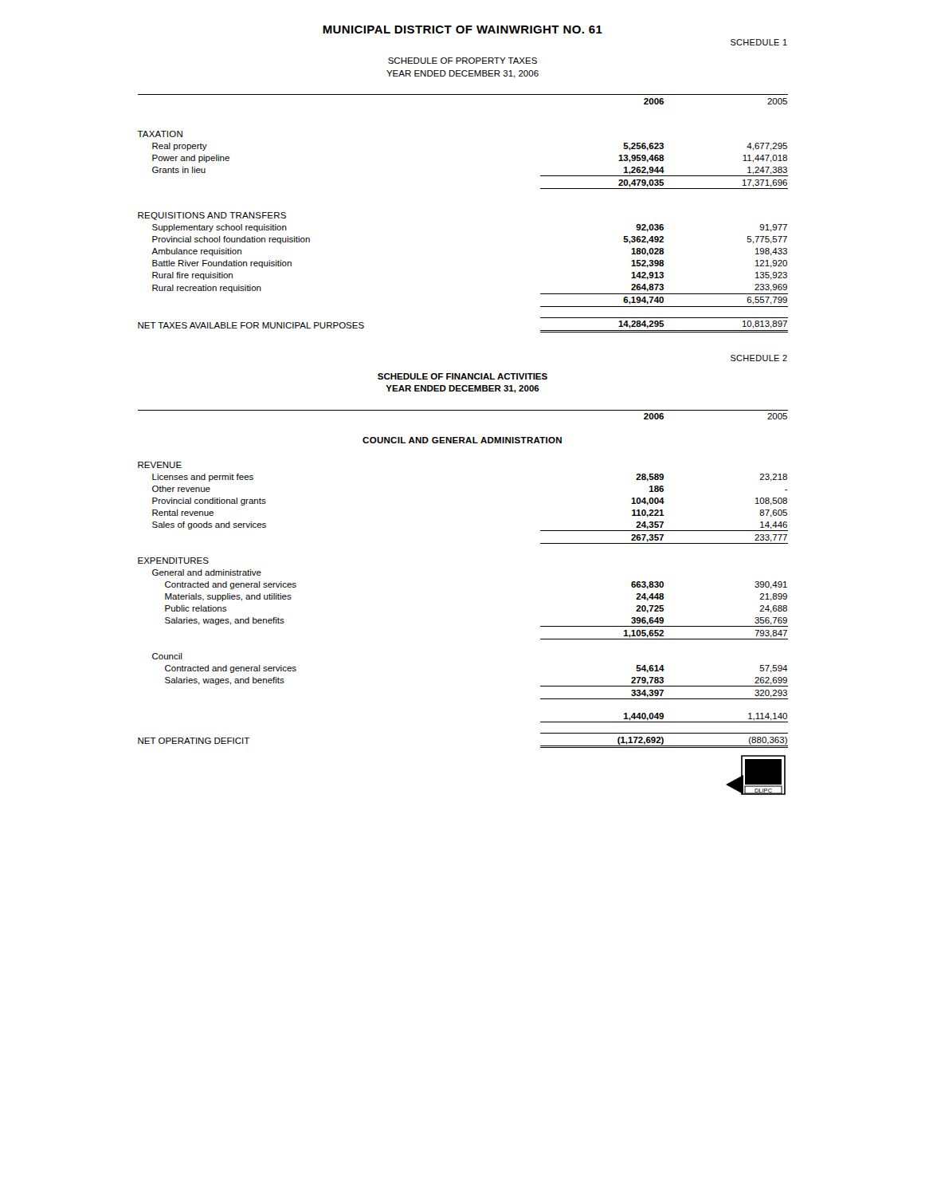MUNICIPAL DISTRICT OF WAINWRIGHT NO. 61
SCHEDULE 1
SCHEDULE OF PROPERTY TAXES
YEAR ENDED DECEMBER 31, 2006
| | 2006 | 2005 |
| TAXATION | | |
| Real property | 5,256,623 | 4,677,295 |
| Power and pipeline | 13,959,468 | 11,447,018 |
| Grants in lieu | 1,262,944 | 1,247,383 |
| | 20,479,035 | 17,371,696 |
| REQUISITIONS AND TRANSFERS | | |
| Supplementary school requisition | 92,036 | 91,977 |
| Provincial school foundation requisition | 5,362,492 | 5,775,577 |
| Ambulance requisition | 180,028 | 198,433 |
| Battle River Foundation requisition | 152,398 | 121,920 |
| Rural fire requisition | 142,913 | 135,923 |
| Rural recreation requisition | 264,873 | 233,969 |
| | 6,194,740 | 6,557,799 |
| NET TAXES AVAILABLE FOR MUNICIPAL PURPOSES | 14,284,295 | 10,813,897 |
SCHEDULE 2
SCHEDULE OF FINANCIAL ACTIVITIES
YEAR ENDED DECEMBER 31, 2006
| | 2006 | 2005 |
| COUNCIL AND GENERAL ADMINISTRATION |
| REVENUE | | |
| Licenses and permit fees | 28,589 | 23,218 |
| Other revenue | 186 | - |
| Provincial conditional grants | 104,004 | 108,508 |
| Rental revenue | 110,221 | 87,605 |
| Sales of goods and services | 24,357 | 14,446 |
| | 267,357 | 233,777 |
| EXPENDITURES | | |
| General and administrative | | |
| Contracted and general services | 663,830 | 390,491 |
| Materials, supplies, and utilities | 24,448 | 21,899 |
| Public relations | 20,725 | 24,688 |
| Salaries, wages, and benefits | 396,649 | 356,769 |
| | 1,105,652 | 793,847 |
| Council | | |
| Contracted and general services | 54,614 | 57,594 |
| Salaries, wages, and benefits | 279,783 | 262,699 |
| | 334,397 | 320,293 |
| | 1,440,049 | 1,114,140 |
| NET OPERATING DEFICIT | (1,172,692) | (880,363) |
DLIPC